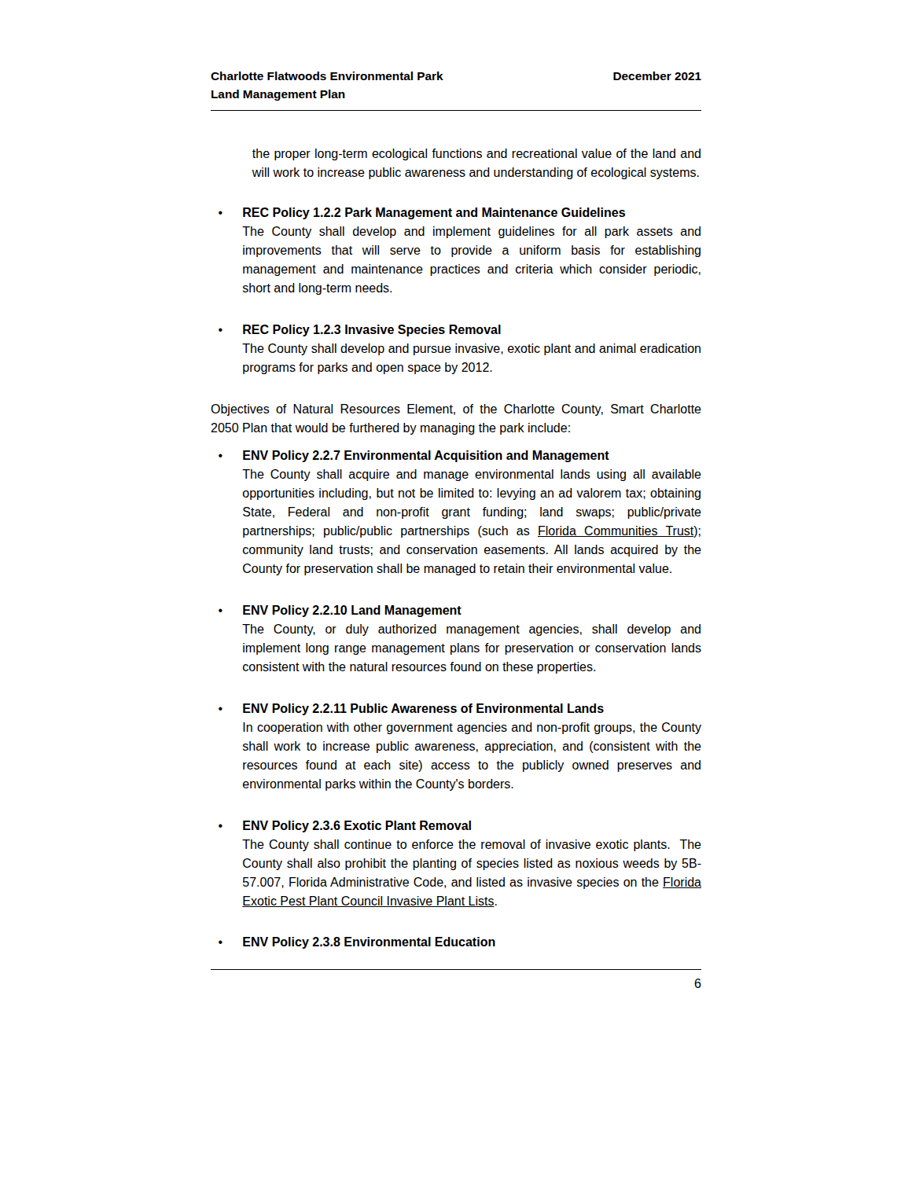Charlotte Flatwoods Environmental Park
Land Management Plan
December 2021
the proper long-term ecological functions and recreational value of the land and will work to increase public awareness and understanding of ecological systems.
REC Policy 1.2.2 Park Management and Maintenance Guidelines The County shall develop and implement guidelines for all park assets and improvements that will serve to provide a uniform basis for establishing management and maintenance practices and criteria which consider periodic, short and long-term needs.
REC Policy 1.2.3 Invasive Species Removal The County shall develop and pursue invasive, exotic plant and animal eradication programs for parks and open space by 2012.
Objectives of Natural Resources Element, of the Charlotte County, Smart Charlotte 2050 Plan that would be furthered by managing the park include:
ENV Policy 2.2.7 Environmental Acquisition and Management The County shall acquire and manage environmental lands using all available opportunities including, but not be limited to: levying an ad valorem tax; obtaining State, Federal and non-profit grant funding; land swaps; public/private partnerships; public/public partnerships (such as Florida Communities Trust); community land trusts; and conservation easements. All lands acquired by the County for preservation shall be managed to retain their environmental value.
ENV Policy 2.2.10 Land Management The County, or duly authorized management agencies, shall develop and implement long range management plans for preservation or conservation lands consistent with the natural resources found on these properties.
ENV Policy 2.2.11 Public Awareness of Environmental Lands In cooperation with other government agencies and non-profit groups, the County shall work to increase public awareness, appreciation, and (consistent with the resources found at each site) access to the publicly owned preserves and environmental parks within the County's borders.
ENV Policy 2.3.6 Exotic Plant Removal The County shall continue to enforce the removal of invasive exotic plants. The County shall also prohibit the planting of species listed as noxious weeds by 5B-57.007, Florida Administrative Code, and listed as invasive species on the Florida Exotic Pest Plant Council Invasive Plant Lists.
ENV Policy 2.3.8 Environmental Education
6